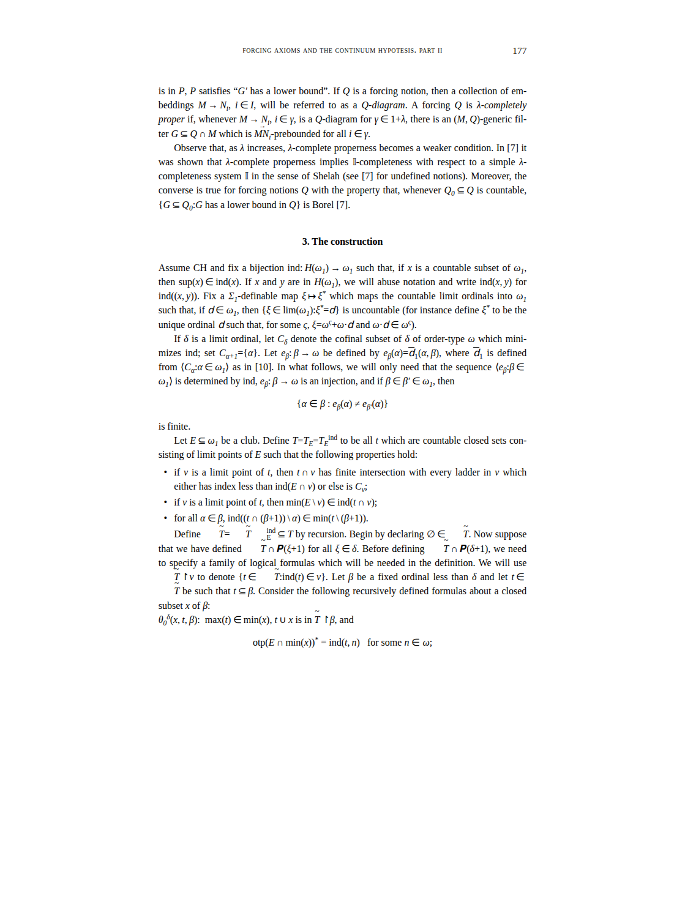forcing axioms and the continuum hypotesis. part ii 177
is in P, P satisfies “G′ has a lower bound”. If Q is a forcing notion, then a collection of embeddings M → Ni, i ∈ I, will be referred to as a Q-diagram. A forcing Q is λ-completely proper if, whenever M → Ni, i ∈ γ, is a Q-diagram for γ ∈ 1+λ, there is an (M, Q)-generic filter G ⊆ Q ∩ M which is MNi-prebounded for all i ∈ γ.
Observe that, as λ increases, λ-complete properness becomes a weaker condition. In [7] it was shown that λ-complete properness implies 𝕀-completeness with respect to a simple λ-completeness system 𝕀 in the sense of Shelah (see [7] for undefined notions). Moreover, the converse is true for forcing notions Q with the property that, whenever Q0 ⊆ Q is countable, {G ⊆ Q0:G has a lower bound in Q} is Borel [7].
3. The construction
Assume CH and fix a bijection ind: H(ω1) → ω1 such that, if x is a countable subset of ω1, then sup(x) ∈ ind(x). If x and y are in H(ω1), we will abuse notation and write ind(x, y) for ind((x, y)). Fix a Σ1-definable map ξ ↦ ξ* which maps the countable limit ordinals into ω1 such that, if ⅾ ∈ ω1, then {ξ ∈ lim(ω1):ξ*=ⅾ} is uncountable (for instance define ξ* to be the unique ordinal ⅾ such that, for some ς, ξ=ως+ω·ⅾ and ω·ⅾ ∈ ως).
If δ is a limit ordinal, let Cδ denote the cofinal subset of δ of order-type ω which minimizes ind; set Cα+1={α}. Let eβ: β → ω be defined by eβ(α)=ⅾ1(α, β), where ⅾ1 is defined from ⟨Cα:α ∈ ω1⟩ as in [10]. In what follows, we will only need that the sequence ⟨eβ:β ∈ ω1⟩ is determined by ind, eβ: β → ω is an injection, and if β ∈ β′ ∈ ω1, then
{α ∈ β : eβ(α) ≠ eβ′(α)}
is finite.
Let E ⊆ ω1 be a club. Define T=TE=TEind to be all t which are countable closed sets consisting of limit points of E such that the following properties hold:
if ν is a limit point of t, then t ∩ ν has finite intersection with every ladder in ν which either has index less than ind(E ∩ ν) or else is Cν;
if ν is a limit point of t, then min(E \ ν) ∈ ind(t ∩ ν);
for all α ∈ β, ind((t ∩ (β+1)) \ α) ∈ min(t \ (β+1)).
Define T=Tind E ⊆ T by recursion. Begin by declaring ∅ ∈ T. Now suppose that we have defined T ∩ 𝑷(ξ+1) for all ξ ∈ δ. Before defining T ∩ 𝑷(δ+1), we need to specify a family of logical formulas which will be needed in the definition. We will use T ↾ν to denote {t ∈ T:ind(t) ∈ ν}. Let β be a fixed ordinal less than δ and let t ∈ T be such that t ⊆ β. Consider the following recursively defined formulas about a closed subset x of β:
θ0δ(x, t, β): max(t) ∈ min(x), t ∪ x is in T ↾β, and
otp(E ∩ min(x))* = ind(t, n) for some n ∈ ω;